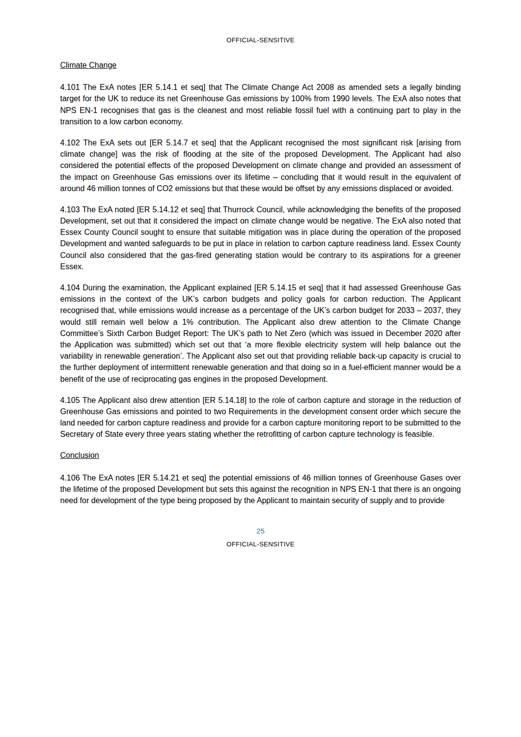OFFICIAL-SENSITIVE
Climate Change
4.101 The ExA notes [ER 5.14.1 et seq] that The Climate Change Act 2008 as amended sets a legally binding target for the UK to reduce its net Greenhouse Gas emissions by 100% from 1990 levels. The ExA also notes that NPS EN-1 recognises that gas is the cleanest and most reliable fossil fuel with a continuing part to play in the transition to a low carbon economy.
4.102 The ExA sets out [ER 5.14.7 et seq] that the Applicant recognised the most significant risk [arising from climate change] was the risk of flooding at the site of the proposed Development. The Applicant had also considered the potential effects of the proposed Development on climate change and provided an assessment of the impact on Greenhouse Gas emissions over its lifetime – concluding that it would result in the equivalent of around 46 million tonnes of CO2 emissions but that these would be offset by any emissions displaced or avoided.
4.103 The ExA noted [ER 5.14.12 et seq] that Thurrock Council, while acknowledging the benefits of the proposed Development, set out that it considered the impact on climate change would be negative. The ExA also noted that Essex County Council sought to ensure that suitable mitigation was in place during the operation of the proposed Development and wanted safeguards to be put in place in relation to carbon capture readiness land. Essex County Council also considered that the gas-fired generating station would be contrary to its aspirations for a greener Essex.
4.104 During the examination, the Applicant explained [ER 5.14.15 et seq] that it had assessed Greenhouse Gas emissions in the context of the UK’s carbon budgets and policy goals for carbon reduction. The Applicant recognised that, while emissions would increase as a percentage of the UK’s carbon budget for 2033 – 2037, they would still remain well below a 1% contribution. The Applicant also drew attention to the Climate Change Committee’s Sixth Carbon Budget Report: The UK’s path to Net Zero (which was issued in December 2020 after the Application was submitted) which set out that ‘a more flexible electricity system will help balance out the variability in renewable generation’. The Applicant also set out that providing reliable back-up capacity is crucial to the further deployment of intermittent renewable generation and that doing so in a fuel-efficient manner would be a benefit of the use of reciprocating gas engines in the proposed Development.
4.105 The Applicant also drew attention [ER 5.14.18] to the role of carbon capture and storage in the reduction of Greenhouse Gas emissions and pointed to two Requirements in the development consent order which secure the land needed for carbon capture readiness and provide for a carbon capture monitoring report to be submitted to the Secretary of State every three years stating whether the retrofitting of carbon capture technology is feasible.
Conclusion
4.106 The ExA notes [ER 5.14.21 et seq] the potential emissions of 46 million tonnes of Greenhouse Gases over the lifetime of the proposed Development but sets this against the recognition in NPS EN-1 that there is an ongoing need for development of the type being proposed by the Applicant to maintain security of supply and to provide
25
OFFICIAL-SENSITIVE